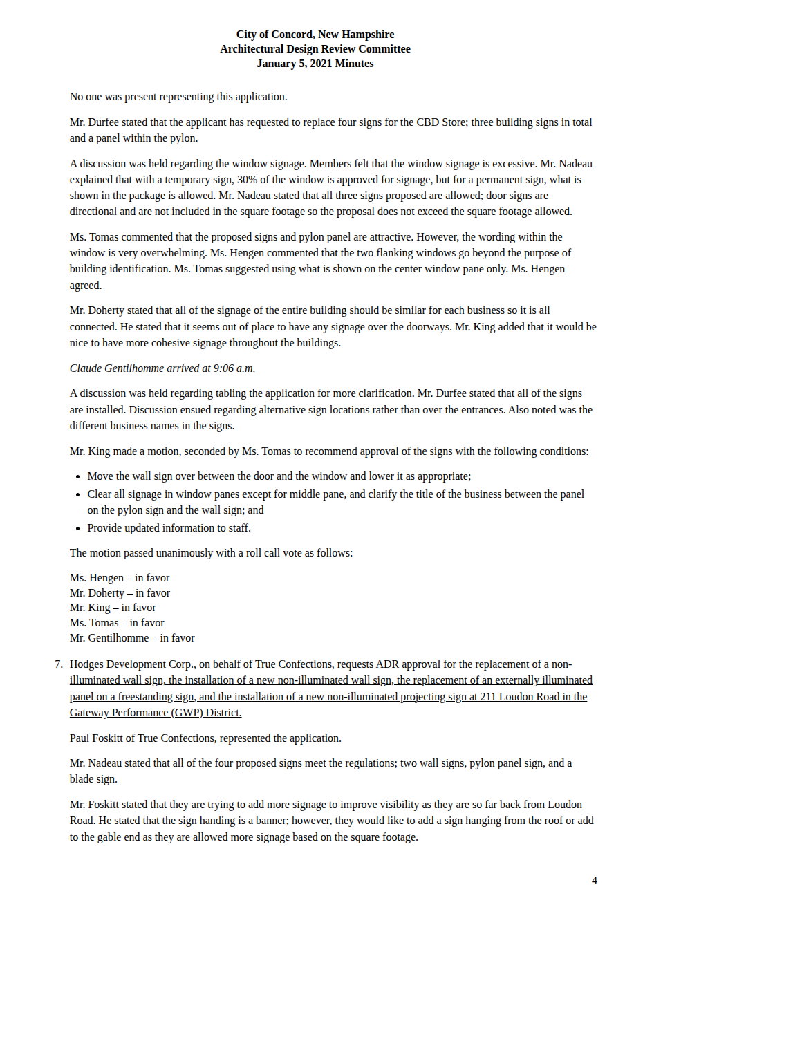City of Concord, New Hampshire
Architectural Design Review Committee
January 5, 2021 Minutes
No one was present representing this application.
Mr. Durfee stated that the applicant has requested to replace four signs for the CBD Store; three building signs in total and a panel within the pylon.
A discussion was held regarding the window signage. Members felt that the window signage is excessive. Mr. Nadeau explained that with a temporary sign, 30% of the window is approved for signage, but for a permanent sign, what is shown in the package is allowed. Mr. Nadeau stated that all three signs proposed are allowed; door signs are directional and are not included in the square footage so the proposal does not exceed the square footage allowed.
Ms. Tomas commented that the proposed signs and pylon panel are attractive. However, the wording within the window is very overwhelming. Ms. Hengen commented that the two flanking windows go beyond the purpose of building identification. Ms. Tomas suggested using what is shown on the center window pane only. Ms. Hengen agreed.
Mr. Doherty stated that all of the signage of the entire building should be similar for each business so it is all connected. He stated that it seems out of place to have any signage over the doorways. Mr. King added that it would be nice to have more cohesive signage throughout the buildings.
Claude Gentilhomme arrived at 9:06 a.m.
A discussion was held regarding tabling the application for more clarification. Mr. Durfee stated that all of the signs are installed. Discussion ensued regarding alternative sign locations rather than over the entrances. Also noted was the different business names in the signs.
Mr. King made a motion, seconded by Ms. Tomas to recommend approval of the signs with the following conditions:
Move the wall sign over between the door and the window and lower it as appropriate;
Clear all signage in window panes except for middle pane, and clarify the title of the business between the panel on the pylon sign and the wall sign; and
Provide updated information to staff.
The motion passed unanimously with a roll call vote as follows:
Ms. Hengen – in favor
Mr. Doherty – in favor
Mr. King – in favor
Ms. Tomas – in favor
Mr. Gentilhomme – in favor
7. Hodges Development Corp., on behalf of True Confections, requests ADR approval for the replacement of a non-illuminated wall sign, the installation of a new non-illuminated wall sign, the replacement of an externally illuminated panel on a freestanding sign, and the installation of a new non-illuminated projecting sign at 211 Loudon Road in the Gateway Performance (GWP) District.
Paul Foskitt of True Confections, represented the application.
Mr. Nadeau stated that all of the four proposed signs meet the regulations; two wall signs, pylon panel sign, and a blade sign.
Mr. Foskitt stated that they are trying to add more signage to improve visibility as they are so far back from Loudon Road. He stated that the sign handing is a banner; however, they would like to add a sign hanging from the roof or add to the gable end as they are allowed more signage based on the square footage.
4